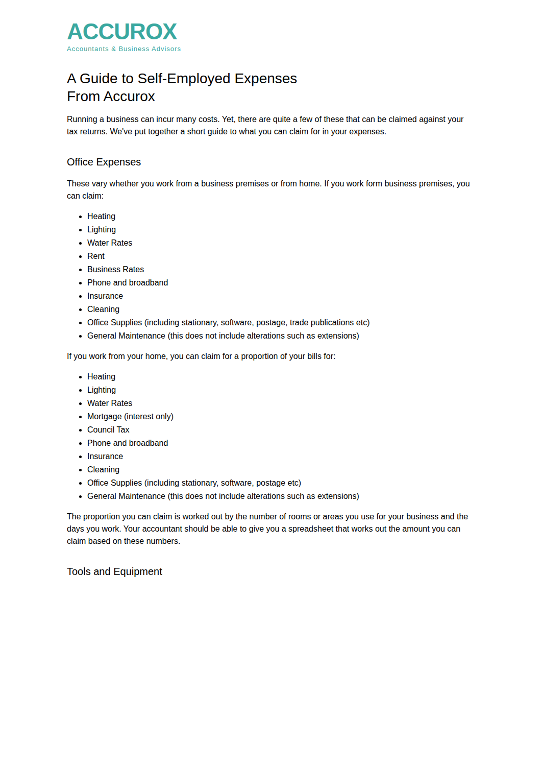ACCUROX
Accountants & Business Advisors
A Guide to Self-Employed Expenses
From Accurox
Running a business can incur many costs. Yet, there are quite a few of these that can be claimed against your tax returns. We've put together a short guide to what you can claim for in your expenses.
Office Expenses
These vary whether you work from a business premises or from home. If you work form business premises, you can claim:
Heating
Lighting
Water Rates
Rent
Business Rates
Phone and broadband
Insurance
Cleaning
Office Supplies (including stationary, software, postage, trade publications etc)
General Maintenance (this does not include alterations such as extensions)
If you work from your home, you can claim for a proportion of your bills for:
Heating
Lighting
Water Rates
Mortgage (interest only)
Council Tax
Phone and broadband
Insurance
Cleaning
Office Supplies (including stationary, software, postage etc)
General Maintenance (this does not include alterations such as extensions)
The proportion you can claim is worked out by the number of rooms or areas you use for your business and the days you work. Your accountant should be able to give you a spreadsheet that works out the amount you can claim based on these numbers.
Tools and Equipment